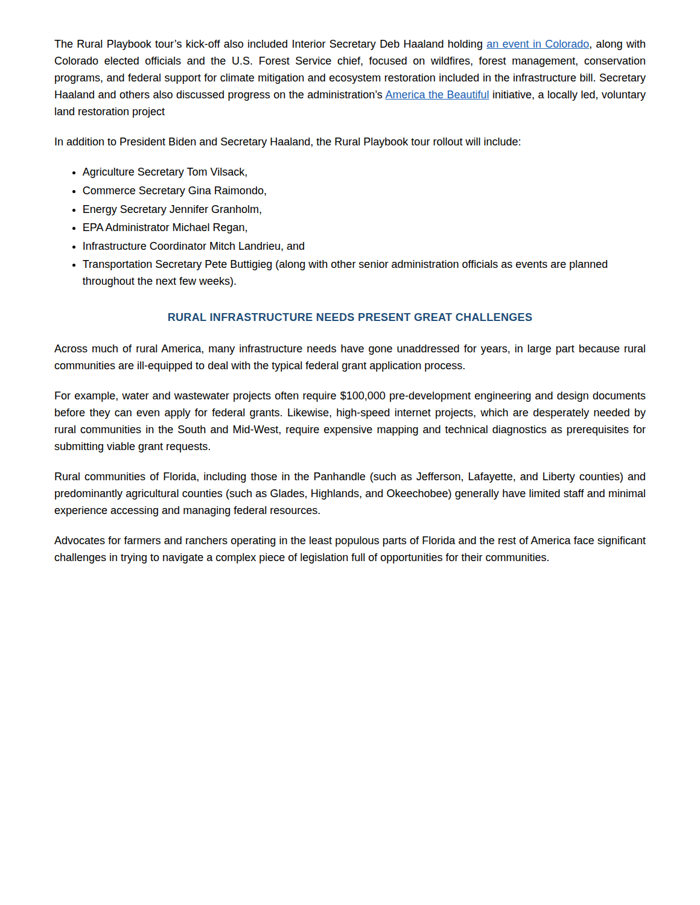The Rural Playbook tour’s kick-off also included Interior Secretary Deb Haaland holding an event in Colorado, along with Colorado elected officials and the U.S. Forest Service chief, focused on wildfires, forest management, conservation programs, and federal support for climate mitigation and ecosystem restoration included in the infrastructure bill. Secretary Haaland and others also discussed progress on the administration’s America the Beautiful initiative, a locally led, voluntary land restoration project
In addition to President Biden and Secretary Haaland, the Rural Playbook tour rollout will include:
Agriculture Secretary Tom Vilsack,
Commerce Secretary Gina Raimondo,
Energy Secretary Jennifer Granholm,
EPA Administrator Michael Regan,
Infrastructure Coordinator Mitch Landrieu, and
Transportation Secretary Pete Buttigieg (along with other senior administration officials as events are planned throughout the next few weeks).
RURAL INFRASTRUCTURE NEEDS PRESENT GREAT CHALLENGES
Across much of rural America, many infrastructure needs have gone unaddressed for years, in large part because rural communities are ill-equipped to deal with the typical federal grant application process.
For example, water and wastewater projects often require $100,000 pre-development engineering and design documents before they can even apply for federal grants. Likewise, high-speed internet projects, which are desperately needed by rural communities in the South and Mid-West, require expensive mapping and technical diagnostics as prerequisites for submitting viable grant requests.
Rural communities of Florida, including those in the Panhandle (such as Jefferson, Lafayette, and Liberty counties) and predominantly agricultural counties (such as Glades, Highlands, and Okeechobee) generally have limited staff and minimal experience accessing and managing federal resources.
Advocates for farmers and ranchers operating in the least populous parts of Florida and the rest of America face significant challenges in trying to navigate a complex piece of legislation full of opportunities for their communities.